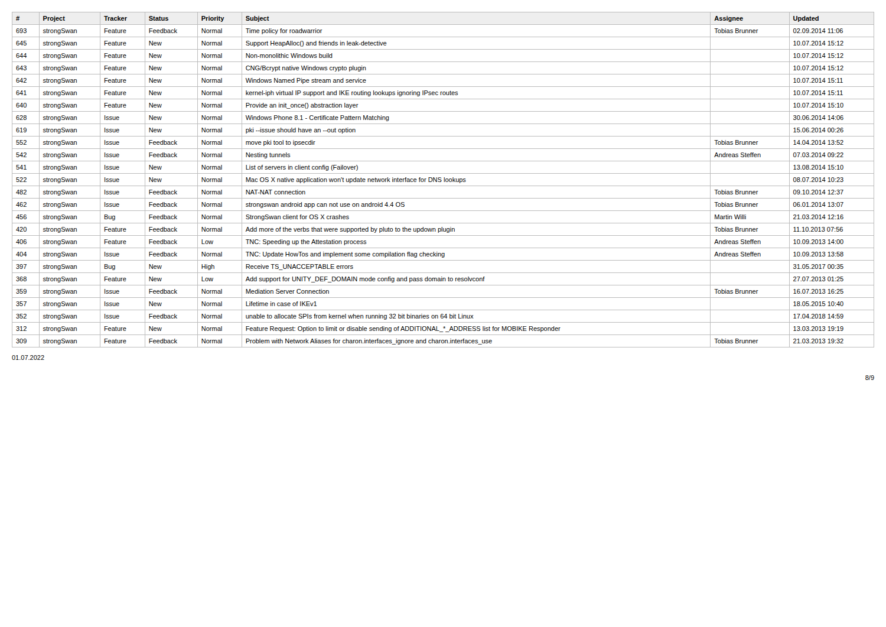| # | Project | Tracker | Status | Priority | Subject | Assignee | Updated |
| --- | --- | --- | --- | --- | --- | --- | --- |
| 693 | strongSwan | Feature | Feedback | Normal | Time policy for roadwarrior | Tobias Brunner | 02.09.2014 11:06 |
| 645 | strongSwan | Feature | New | Normal | Support HeapAlloc() and friends in leak-detective | | 10.07.2014 15:12 |
| 644 | strongSwan | Feature | New | Normal | Non-monolithic Windows build | | 10.07.2014 15:12 |
| 643 | strongSwan | Feature | New | Normal | CNG/Bcrypt native Windows crypto plugin | | 10.07.2014 15:12 |
| 642 | strongSwan | Feature | New | Normal | Windows Named Pipe stream and service | | 10.07.2014 15:11 |
| 641 | strongSwan | Feature | New | Normal | kernel-iph virtual IP support and IKE routing lookups ignoring IPsec routes | | 10.07.2014 15:11 |
| 640 | strongSwan | Feature | New | Normal | Provide an init_once() abstraction layer | | 10.07.2014 15:10 |
| 628 | strongSwan | Issue | New | Normal | Windows Phone 8.1 - Certificate Pattern Matching | | 30.06.2014 14:06 |
| 619 | strongSwan | Issue | New | Normal | pki --issue should have an --out option | | 15.06.2014 00:26 |
| 552 | strongSwan | Issue | Feedback | Normal | move pki tool to ipsecdir | Tobias Brunner | 14.04.2014 13:52 |
| 542 | strongSwan | Issue | Feedback | Normal | Nesting tunnels | Andreas Steffen | 07.03.2014 09:22 |
| 541 | strongSwan | Issue | New | Normal | List of servers in client config (Failover) | | 13.08.2014 15:10 |
| 522 | strongSwan | Issue | New | Normal | Mac OS X native application won't update network interface for DNS lookups | | 08.07.2014 10:23 |
| 482 | strongSwan | Issue | Feedback | Normal | NAT-NAT connection | Tobias Brunner | 09.10.2014 12:37 |
| 462 | strongSwan | Issue | Feedback | Normal | strongswan android app can not use on android 4.4 OS | Tobias Brunner | 06.01.2014 13:07 |
| 456 | strongSwan | Bug | Feedback | Normal | StrongSwan client for OS X crashes | Martin Willi | 21.03.2014 12:16 |
| 420 | strongSwan | Feature | Feedback | Normal | Add more of the verbs that were supported by pluto to the updown plugin | Tobias Brunner | 11.10.2013 07:56 |
| 406 | strongSwan | Feature | Feedback | Low | TNC: Speeding up the Attestation process | Andreas Steffen | 10.09.2013 14:00 |
| 404 | strongSwan | Issue | Feedback | Normal | TNC: Update HowTos and implement some compilation flag checking | Andreas Steffen | 10.09.2013 13:58 |
| 397 | strongSwan | Bug | New | High | Receive TS_UNACCEPTABLE errors | | 31.05.2017 00:35 |
| 368 | strongSwan | Feature | New | Low | Add support for UNITY_DEF_DOMAIN mode config and pass domain to resolvconf | | 27.07.2013 01:25 |
| 359 | strongSwan | Issue | Feedback | Normal | Mediation Server Connection | Tobias Brunner | 16.07.2013 16:25 |
| 357 | strongSwan | Issue | New | Normal | Lifetime in case of IKEv1 | | 18.05.2015 10:40 |
| 352 | strongSwan | Issue | Feedback | Normal | unable to allocate SPIs from kernel when running 32 bit binaries on 64 bit Linux | | 17.04.2018 14:59 |
| 312 | strongSwan | Feature | New | Normal | Feature Request: Option to limit or disable sending of ADDITIONAL_*_ADDRESS list for MOBIKE Responder | | 13.03.2013 19:19 |
| 309 | strongSwan | Feature | Feedback | Normal | Problem with Network Aliases for charon.interfaces_ignore and charon.interfaces_use | Tobias Brunner | 21.03.2013 19:32 |
01.07.2022
8/9